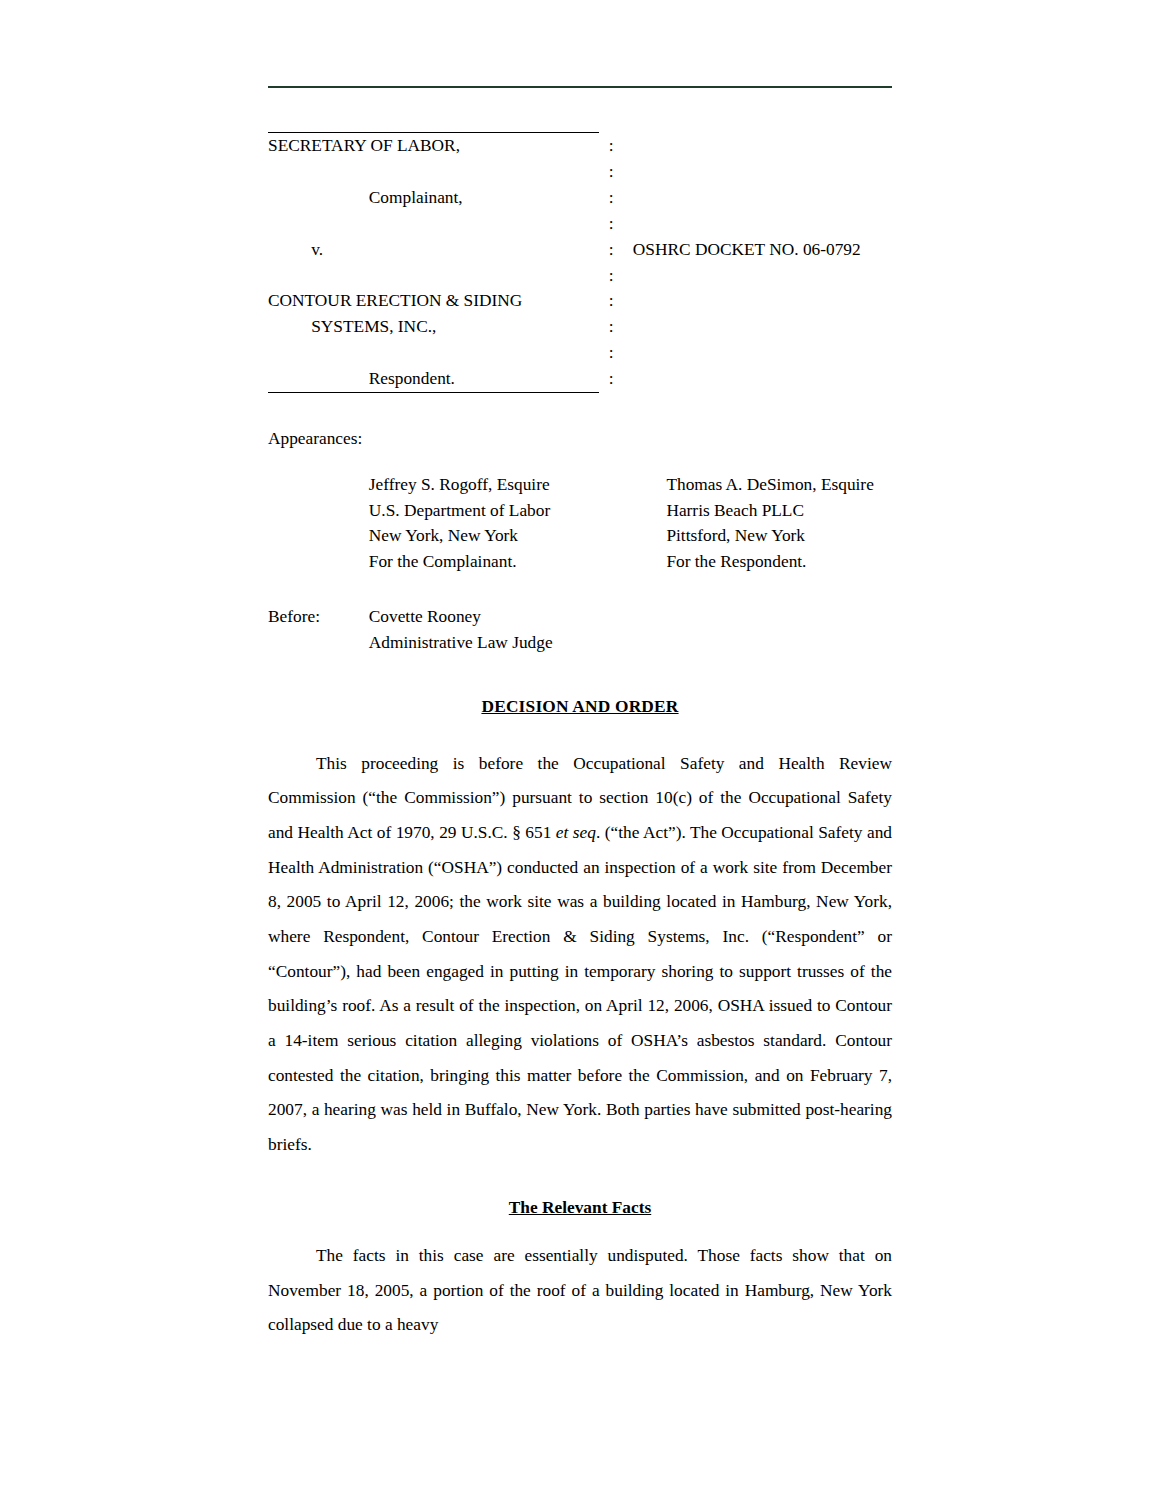| SECRETARY OF LABOR, | : | |
| | : | |
| Complainant, | : | |
| | : | |
| v. | : | OSHRC DOCKET NO. 06-0792 |
| | : | |
| CONTOUR ERECTION & SIDING | : | |
| SYSTEMS, INC., | : | |
| | : | |
| Respondent. | : | |
Appearances:
| | Jeffrey S. Rogoff, Esquire | Thomas A. DeSimon, Esquire |
| | U.S. Department of Labor | Harris Beach PLLC |
| | New York, New York | Pittsford, New York |
| | For the Complainant. | For the Respondent. |
| Before: | Covette Rooney |
| | Administrative Law Judge |
DECISION AND ORDER
This proceeding is before the Occupational Safety and Health Review Commission (“the Commission”) pursuant to section 10(c) of the Occupational Safety and Health Act of 1970, 29 U.S.C. § 651 et seq. (“the Act”). The Occupational Safety and Health Administration (“OSHA”) conducted an inspection of a work site from December 8, 2005 to April 12, 2006; the work site was a building located in Hamburg, New York, where Respondent, Contour Erection & Siding Systems, Inc. (“Respondent” or “Contour”), had been engaged in putting in temporary shoring to support trusses of the building’s roof. As a result of the inspection, on April 12, 2006, OSHA issued to Contour a 14-item serious citation alleging violations of OSHA’s asbestos standard. Contour contested the citation, bringing this matter before the Commission, and on February 7, 2007, a hearing was held in Buffalo, New York. Both parties have submitted post-hearing briefs.
The Relevant Facts
The facts in this case are essentially undisputed. Those facts show that on November 18, 2005, a portion of the roof of a building located in Hamburg, New York collapsed due to a heavy